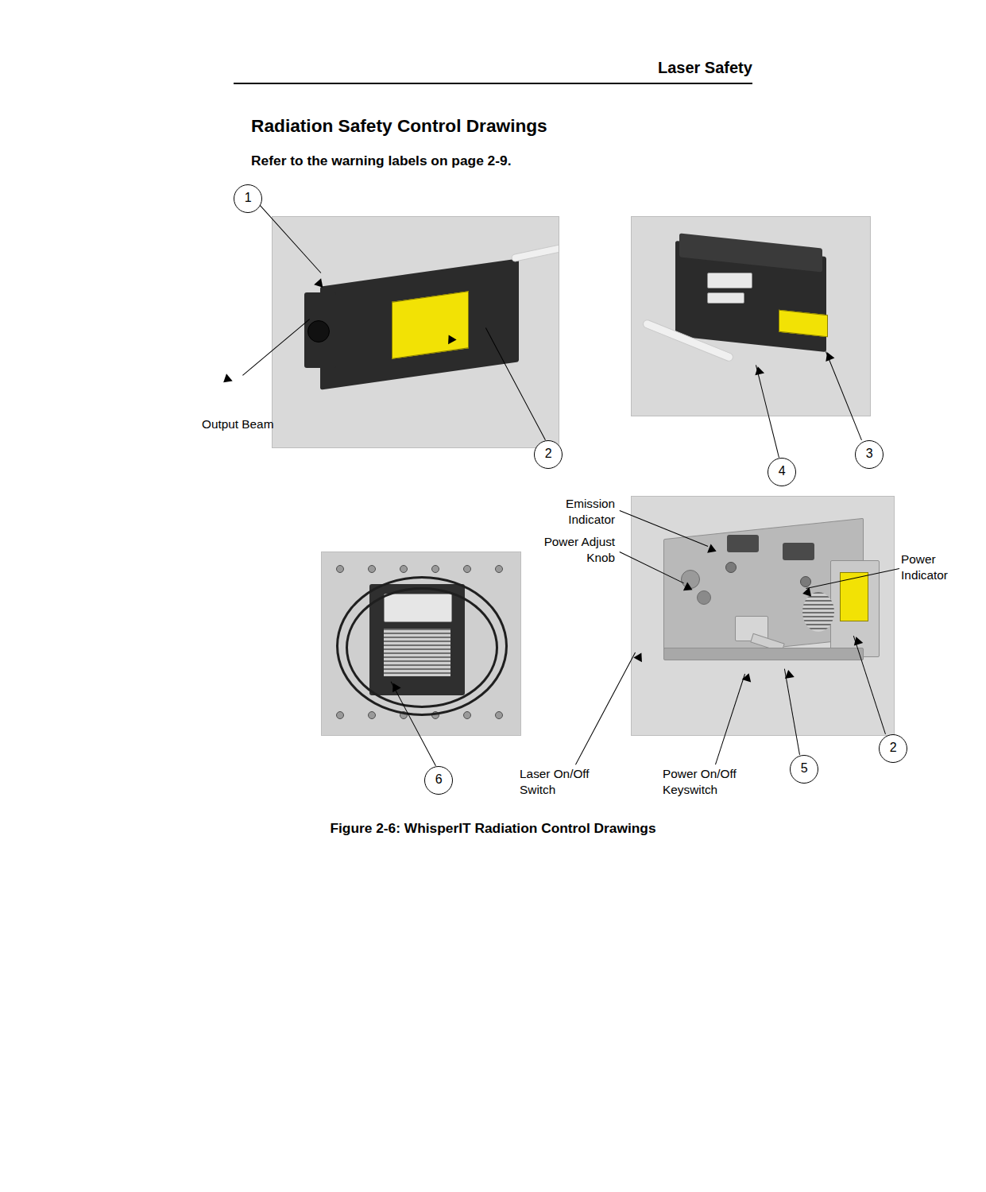Laser Safety
Radiation Safety Control Drawings
Refer to the warning labels on page 2-9.
1
Output Beam
2
4
3
Emission
Indicator
Power Adjust
Knob
Power
Indicator
Laser On/Off
Switch
Power On/Off
Keyswitch
5
2
6
Figure 2-6: WhisperIT Radiation Control Drawings